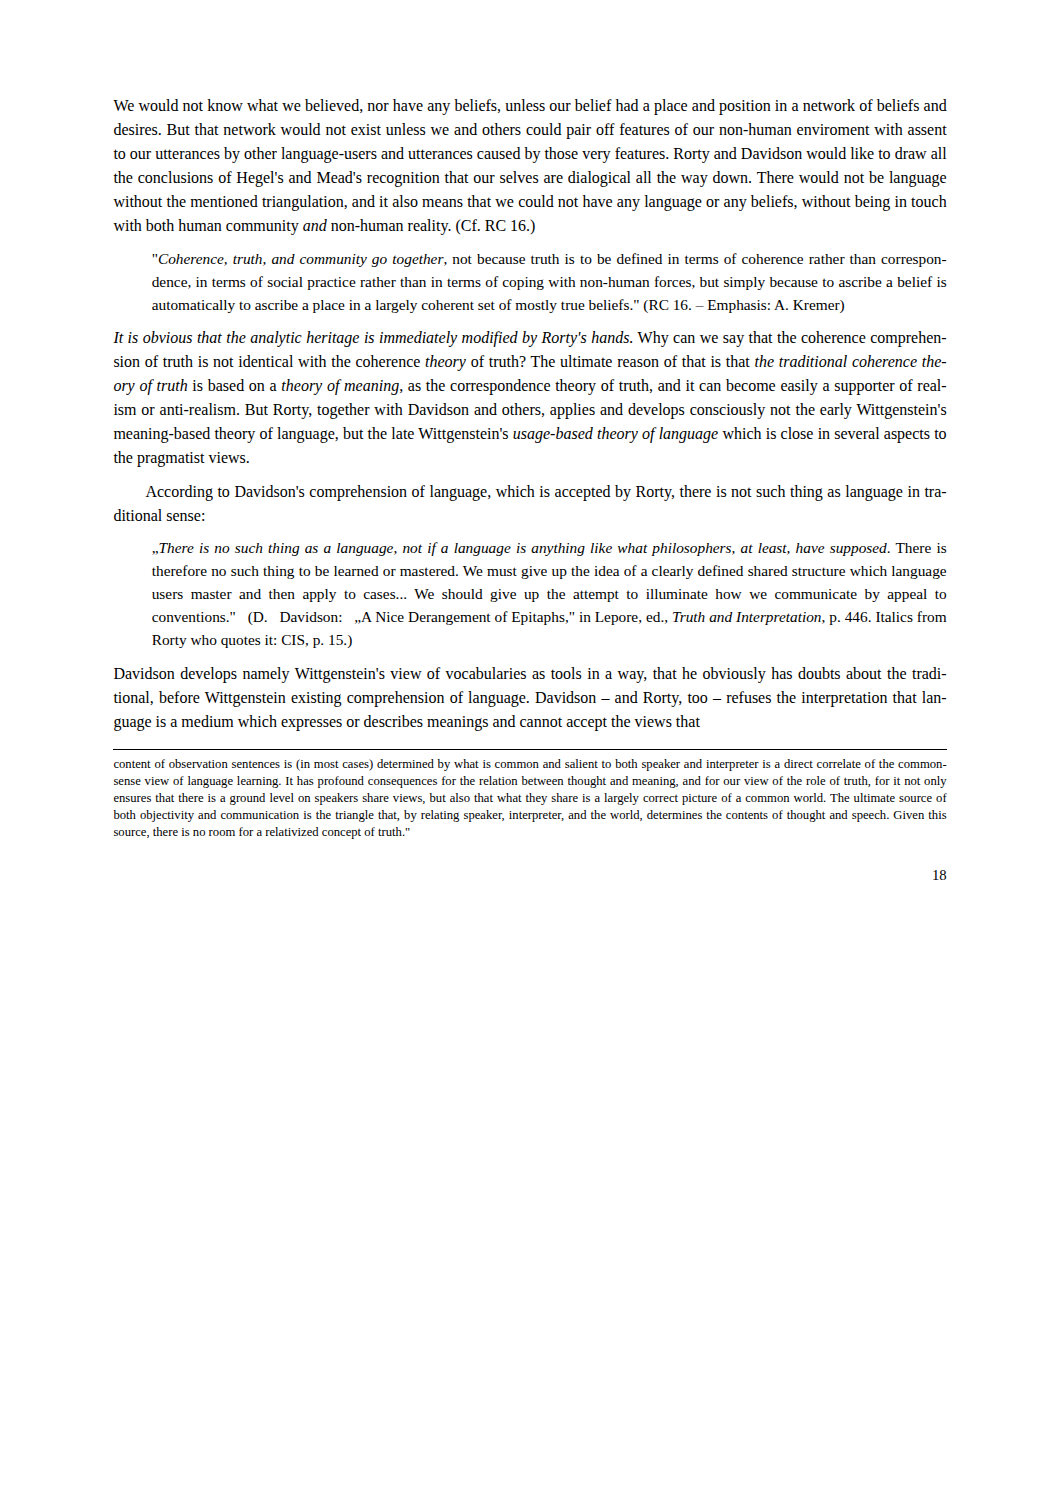We would not know what we believed, nor have any beliefs, unless our belief had a place and position in a network of beliefs and desires. But that network would not exist unless we and others could pair off features of our non-human enviroment with assent to our utterances by other language-users and utterances caused by those very features. Rorty and Davidson would like to draw all the conclusions of Hegel's and Mead's recognition that our selves are dialogical all the way down. There would not be language without the mentioned triangulation, and it also means that we could not have any language or any beliefs, without being in touch with both human community and non-human reality. (Cf. RC 16.)
"Coherence, truth, and community go together, not because truth is to be defined in terms of coherence rather than correspondence, in terms of social practice rather than in terms of coping with non-human forces, but simply because to ascribe a belief is automatically to ascribe a place in a largely coherent set of mostly true beliefs." (RC 16. – Emphasis: A. Kremer)
It is obvious that the analytic heritage is immediately modified by Rorty's hands. Why can we say that the coherence comprehension of truth is not identical with the coherence theory of truth? The ultimate reason of that is that the traditional coherence theory of truth is based on a theory of meaning, as the correspondence theory of truth, and it can become easily a supporter of realism or anti-realism. But Rorty, together with Davidson and others, applies and develops consciously not the early Wittgenstein's meaning-based theory of language, but the late Wittgenstein's usage-based theory of language which is close in several aspects to the pragmatist views.
According to Davidson's comprehension of language, which is accepted by Rorty, there is not such thing as language in traditional sense:
„There is no such thing as a language, not if a language is anything like what philosophers, at least, have supposed. There is therefore no such thing to be learned or mastered. We must give up the idea of a clearly defined shared structure which language users master and then apply to cases... We should give up the attempt to illuminate how we communicate by appeal to conventions." (D. Davidson: „A Nice Derangement of Epitaphs," in Lepore, ed., Truth and Interpretation, p. 446. Italics from Rorty who quotes it: CIS, p. 15.)
Davidson develops namely Wittgenstein's view of vocabularies as tools in a way, that he obviously has doubts about the traditional, before Wittgenstein existing comprehension of language. Davidson – and Rorty, too – refuses the interpretation that language is a medium which expresses or describes meanings and cannot accept the views that
content of observation sentences is (in most cases) determined by what is common and salient to both speaker and interpreter is a direct correlate of the common-sense view of language learning. It has profound consequences for the relation between thought and meaning, and for our view of the role of truth, for it not only ensures that there is a ground level on speakers share views, but also that what they share is a largely correct picture of a common world. The ultimate source of both objectivity and communication is the triangle that, by relating speaker, interpreter, and the world, determines the contents of thought and speech. Given this source, there is no room for a relativized concept of truth."
18